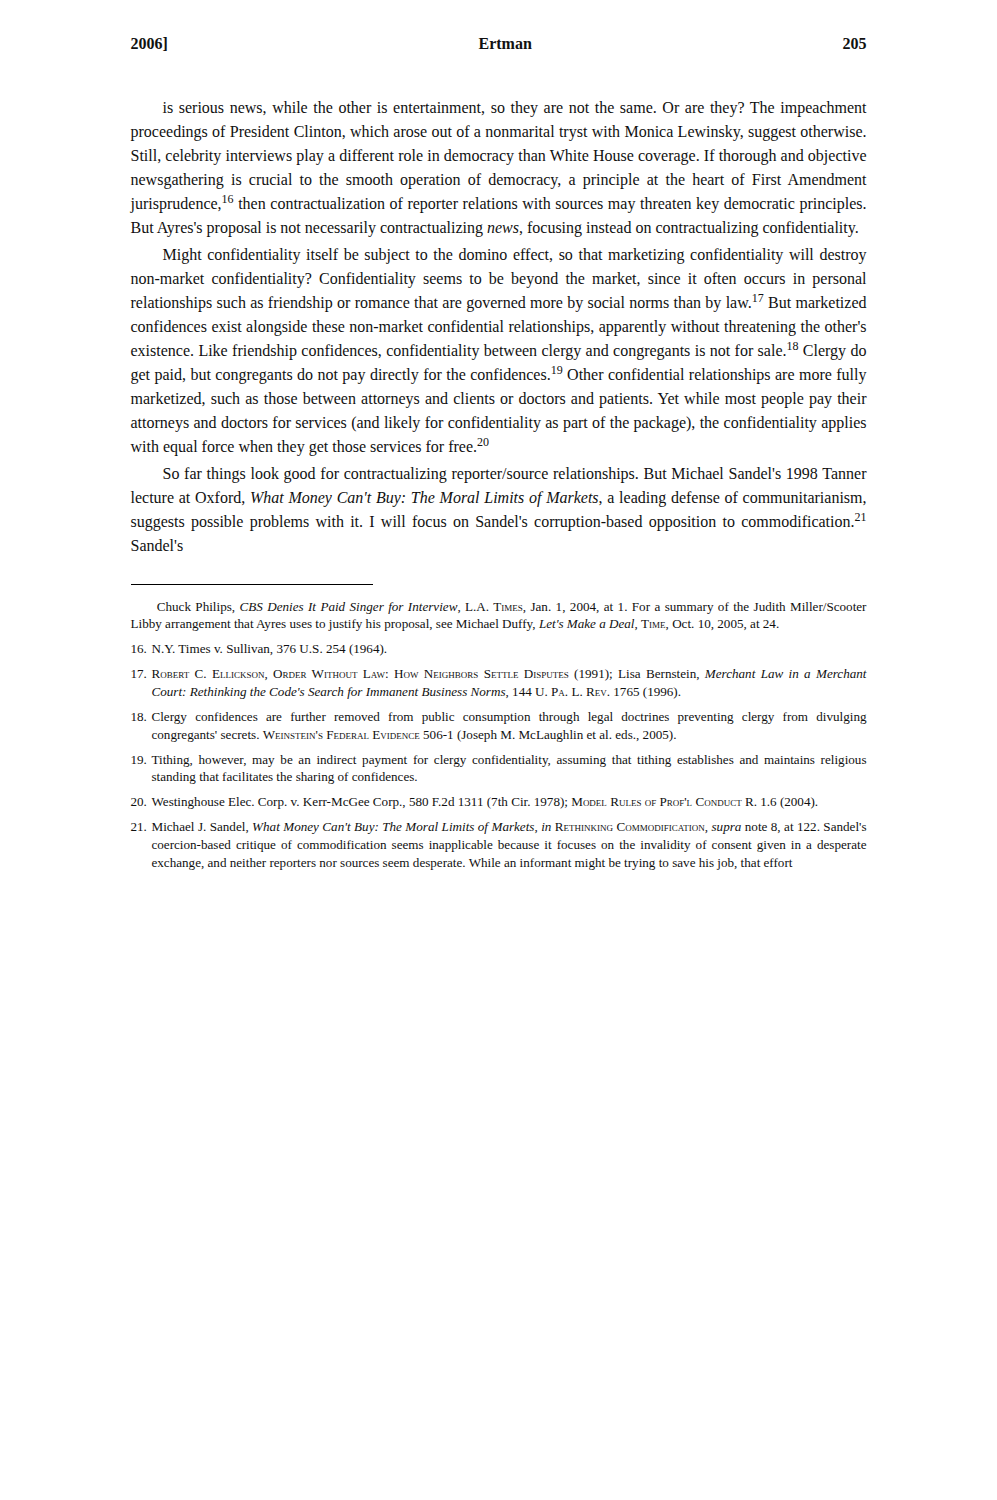2006] Ertman 205
is serious news, while the other is entertainment, so they are not the same. Or are they? The impeachment proceedings of President Clinton, which arose out of a nonmarital tryst with Monica Lewinsky, suggest otherwise. Still, celebrity interviews play a different role in democracy than White House coverage. If thorough and objective newsgathering is crucial to the smooth operation of democracy, a principle at the heart of First Amendment jurisprudence,16 then contractualization of reporter relations with sources may threaten key democratic principles. But Ayres's proposal is not necessarily contractualizing news, focusing instead on contractualizing confidentiality.
Might confidentiality itself be subject to the domino effect, so that marketizing confidentiality will destroy non-market confidentiality? Confidentiality seems to be beyond the market, since it often occurs in personal relationships such as friendship or romance that are governed more by social norms than by law.17 But marketized confidences exist alongside these non-market confidential relationships, apparently without threatening the other's existence. Like friendship confidences, confidentiality between clergy and congregants is not for sale.18 Clergy do get paid, but congregants do not pay directly for the confidences.19 Other confidential relationships are more fully marketized, such as those between attorneys and clients or doctors and patients. Yet while most people pay their attorneys and doctors for services (and likely for confidentiality as part of the package), the confidentiality applies with equal force when they get those services for free.20
So far things look good for contractualizing reporter/source relationships. But Michael Sandel's 1998 Tanner lecture at Oxford, What Money Can't Buy: The Moral Limits of Markets, a leading defense of communitarianism, suggests possible problems with it. I will focus on Sandel's corruption-based opposition to commodification.21 Sandel's
Chuck Philips, CBS Denies It Paid Singer for Interview, L.A. Times, Jan. 1, 2004, at 1. For a summary of the Judith Miller/Scooter Libby arrangement that Ayres uses to justify his proposal, see Michael Duffy, Let's Make a Deal, Time, Oct. 10, 2005, at 24.
16. N.Y. Times v. Sullivan, 376 U.S. 254 (1964).
17. Robert C. Ellickson, Order Without Law: How Neighbors Settle Disputes (1991); Lisa Bernstein, Merchant Law in a Merchant Court: Rethinking the Code's Search for Immanent Business Norms, 144 U. Pa. L. Rev. 1765 (1996).
18. Clergy confidences are further removed from public consumption through legal doctrines preventing clergy from divulging congregants' secrets. Weinstein's Federal Evidence 506-1 (Joseph M. McLaughlin et al. eds., 2005).
19. Tithing, however, may be an indirect payment for clergy confidentiality, assuming that tithing establishes and maintains religious standing that facilitates the sharing of confidences.
20. Westinghouse Elec. Corp. v. Kerr-McGee Corp., 580 F.2d 1311 (7th Cir. 1978); Model Rules of Prof'l Conduct R. 1.6 (2004).
21. Michael J. Sandel, What Money Can't Buy: The Moral Limits of Markets, in Rethinking Commodification, supra note 8, at 122. Sandel's coercion-based critique of commodification seems inapplicable because it focuses on the invalidity of consent given in a desperate exchange, and neither reporters nor sources seem desperate. While an informant might be trying to save his job, that effort